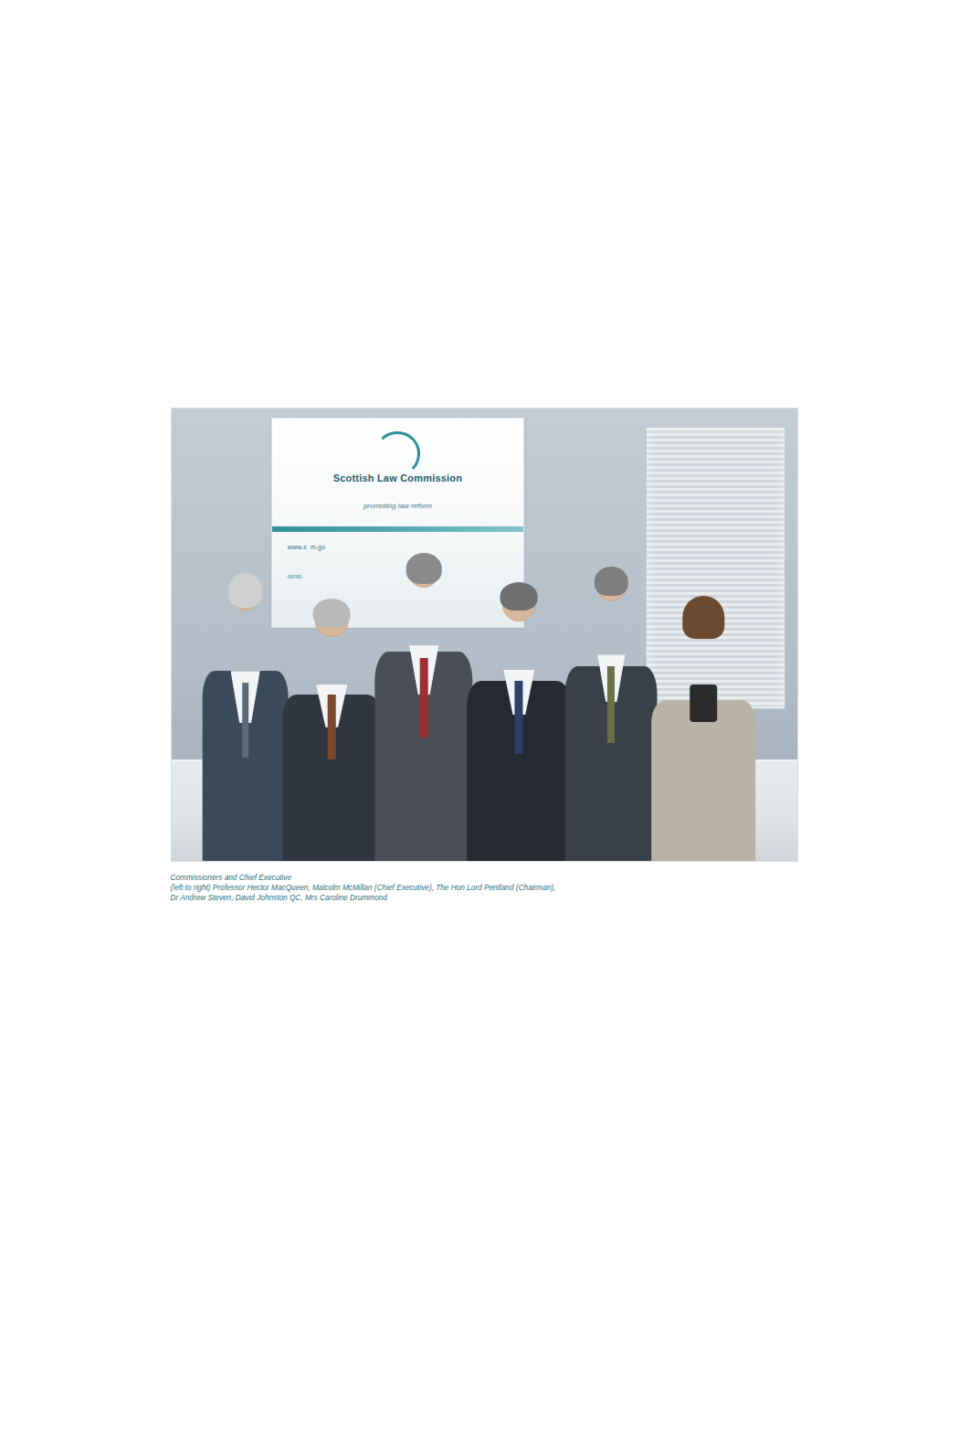Scottish Law Commission
promoting law reform
www.s     m.go
omo
Commissioners and Chief Executive (left to right) Professor Hector MacQueen, Malcolm McMillan (Chief Executive), The Hon Lord Pentland (Chairman), Dr Andrew Steven, David Johnston QC, Mrs Caroline Drummond